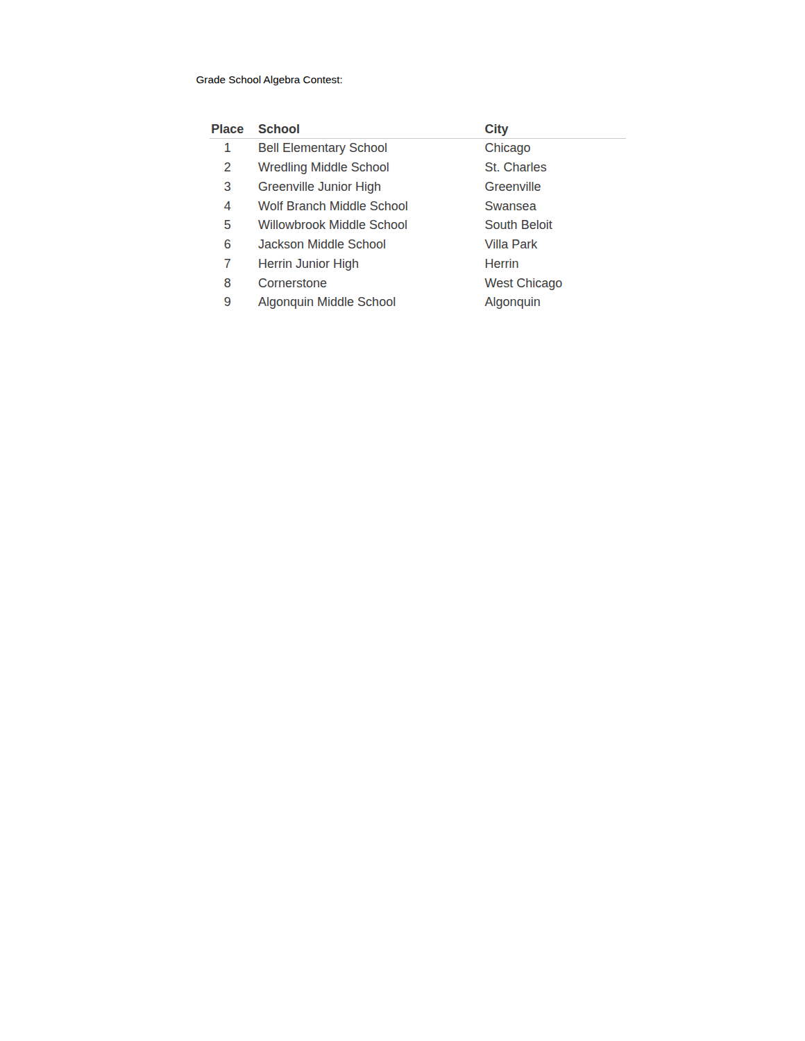Grade School Algebra Contest:
| Place | School | City |
| --- | --- | --- |
| 1 | Bell Elementary School | Chicago |
| 2 | Wredling Middle School | St. Charles |
| 3 | Greenville Junior High | Greenville |
| 4 | Wolf Branch Middle School | Swansea |
| 5 | Willowbrook Middle School | South Beloit |
| 6 | Jackson Middle School | Villa Park |
| 7 | Herrin Junior High | Herrin |
| 8 | Cornerstone | West Chicago |
| 9 | Algonquin Middle School | Algonquin |